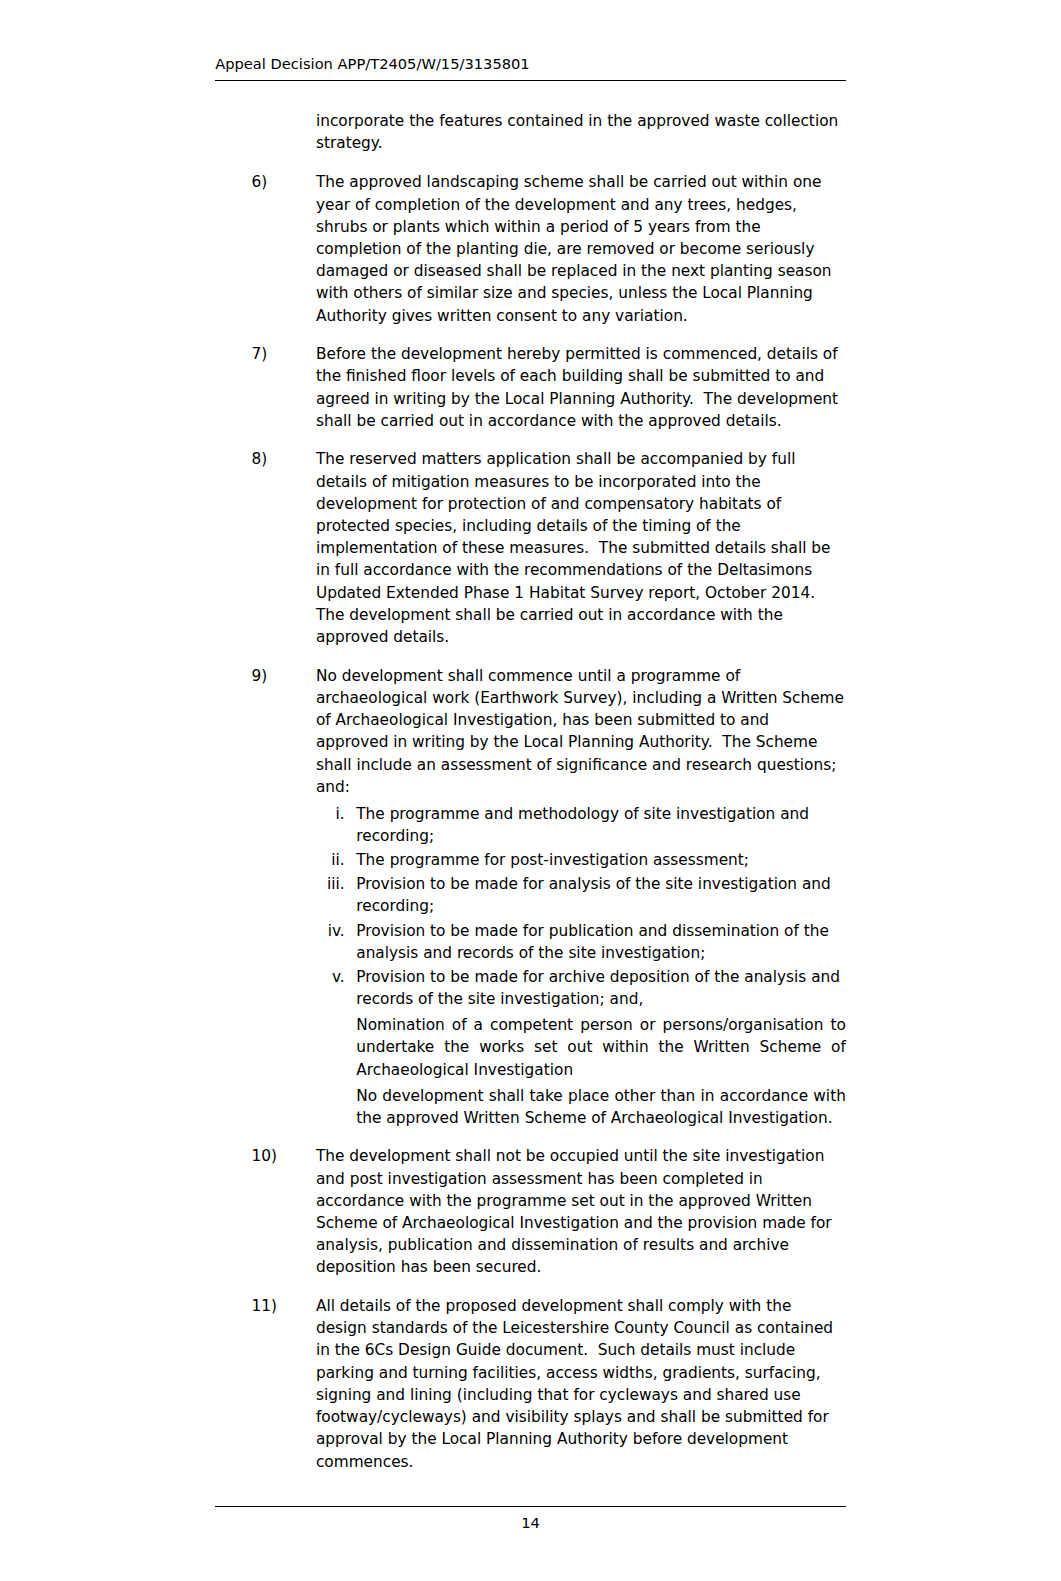Appeal Decision APP/T2405/W/15/3135801
incorporate the features contained in the approved waste collection strategy.
6) The approved landscaping scheme shall be carried out within one year of completion of the development and any trees, hedges, shrubs or plants which within a period of 5 years from the completion of the planting die, are removed or become seriously damaged or diseased shall be replaced in the next planting season with others of similar size and species, unless the Local Planning Authority gives written consent to any variation.
7) Before the development hereby permitted is commenced, details of the finished floor levels of each building shall be submitted to and agreed in writing by the Local Planning Authority. The development shall be carried out in accordance with the approved details.
8) The reserved matters application shall be accompanied by full details of mitigation measures to be incorporated into the development for protection of and compensatory habitats of protected species, including details of the timing of the implementation of these measures. The submitted details shall be in full accordance with the recommendations of the Deltasimons Updated Extended Phase 1 Habitat Survey report, October 2014. The development shall be carried out in accordance with the approved details.
9) No development shall commence until a programme of archaeological work (Earthwork Survey), including a Written Scheme of Archaeological Investigation, has been submitted to and approved in writing by the Local Planning Authority. The Scheme shall include an assessment of significance and research questions; and:
i. The programme and methodology of site investigation and recording;
ii. The programme for post-investigation assessment;
iii. Provision to be made for analysis of the site investigation and recording;
iv. Provision to be made for publication and dissemination of the analysis and records of the site investigation;
v. Provision to be made for archive deposition of the analysis and records of the site investigation; and,
Nomination of a competent person or persons/organisation to undertake the works set out within the Written Scheme of Archaeological Investigation
No development shall take place other than in accordance with the approved Written Scheme of Archaeological Investigation.
10) The development shall not be occupied until the site investigation and post investigation assessment has been completed in accordance with the programme set out in the approved Written Scheme of Archaeological Investigation and the provision made for analysis, publication and dissemination of results and archive deposition has been secured.
11) All details of the proposed development shall comply with the design standards of the Leicestershire County Council as contained in the 6Cs Design Guide document. Such details must include parking and turning facilities, access widths, gradients, surfacing, signing and lining (including that for cycleways and shared use footway/cycleways) and visibility splays and shall be submitted for approval by the Local Planning Authority before development commences.
14